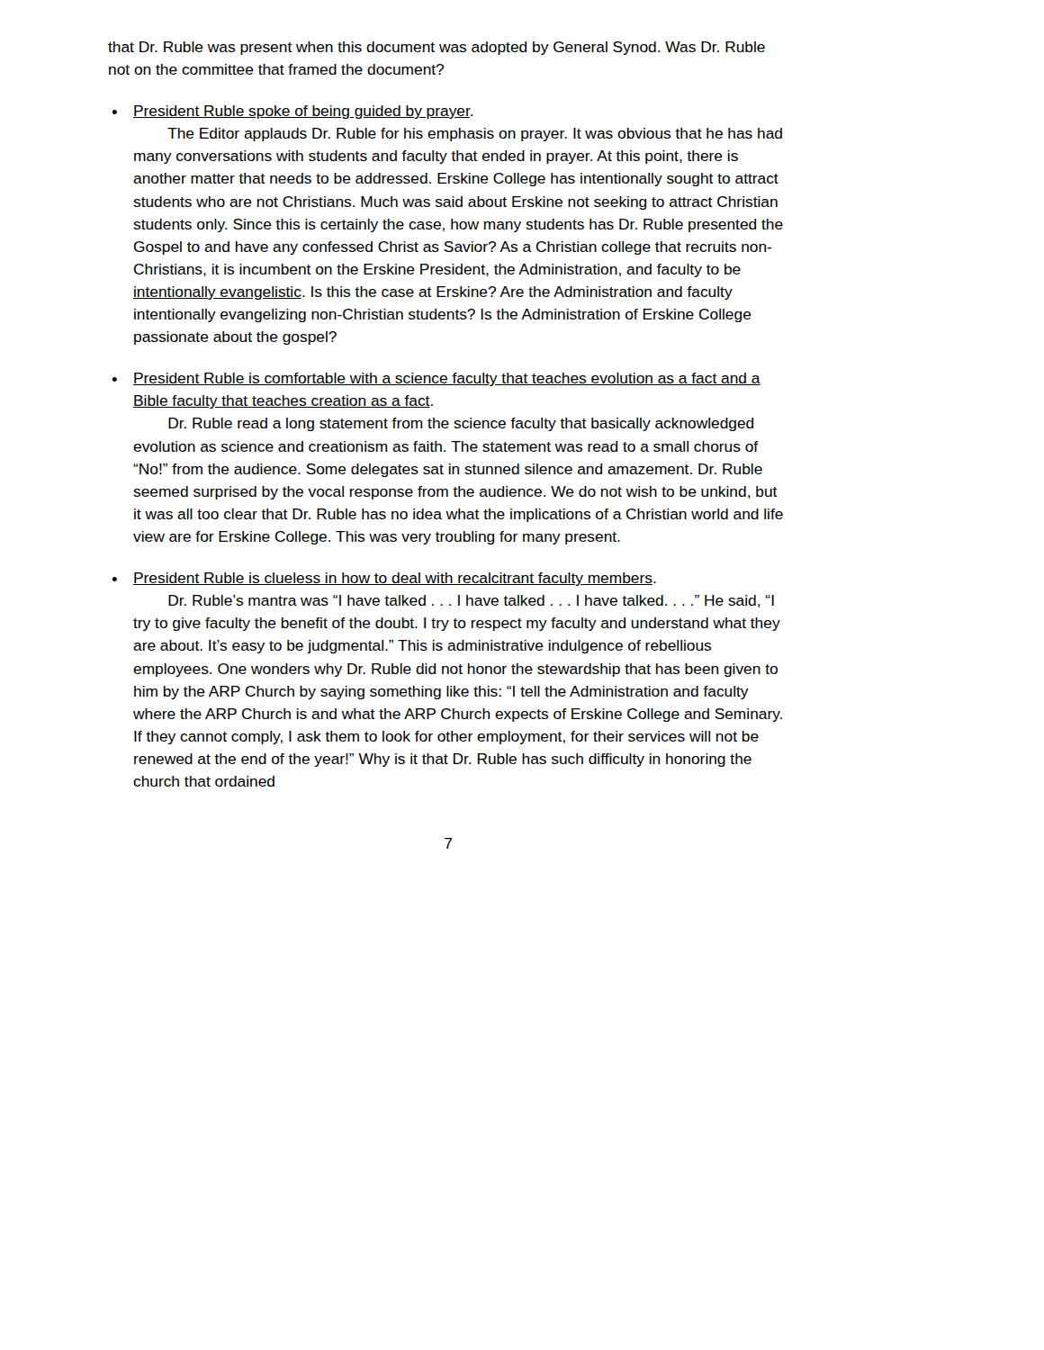that Dr. Ruble was present when this document was adopted by General Synod. Was Dr. Ruble not on the committee that framed the document?
President Ruble spoke of being guided by prayer.
The Editor applauds Dr. Ruble for his emphasis on prayer. It was obvious that he has had many conversations with students and faculty that ended in prayer. At this point, there is another matter that needs to be addressed. Erskine College has intentionally sought to attract students who are not Christians. Much was said about Erskine not seeking to attract Christian students only. Since this is certainly the case, how many students has Dr. Ruble presented the Gospel to and have any confessed Christ as Savior? As a Christian college that recruits non-Christians, it is incumbent on the Erskine President, the Administration, and faculty to be intentionally evangelistic. Is this the case at Erskine? Are the Administration and faculty intentionally evangelizing non-Christian students? Is the Administration of Erskine College passionate about the gospel?
President Ruble is comfortable with a science faculty that teaches evolution as a fact and a Bible faculty that teaches creation as a fact.
Dr. Ruble read a long statement from the science faculty that basically acknowledged evolution as science and creationism as faith. The statement was read to a small chorus of “No!” from the audience. Some delegates sat in stunned silence and amazement. Dr. Ruble seemed surprised by the vocal response from the audience. We do not wish to be unkind, but it was all too clear that Dr. Ruble has no idea what the implications of a Christian world and life view are for Erskine College. This was very troubling for many present.
President Ruble is clueless in how to deal with recalcitrant faculty members.
Dr. Ruble’s mantra was “I have talked . . . I have talked . . . I have talked. . . .” He said, “I try to give faculty the benefit of the doubt. I try to respect my faculty and understand what they are about. It’s easy to be judgmental.” This is administrative indulgence of rebellious employees. One wonders why Dr. Ruble did not honor the stewardship that has been given to him by the ARP Church by saying something like this: “I tell the Administration and faculty where the ARP Church is and what the ARP Church expects of Erskine College and Seminary. If they cannot comply, I ask them to look for other employment, for their services will not be renewed at the end of the year!” Why is it that Dr. Ruble has such difficulty in honoring the church that ordained
7